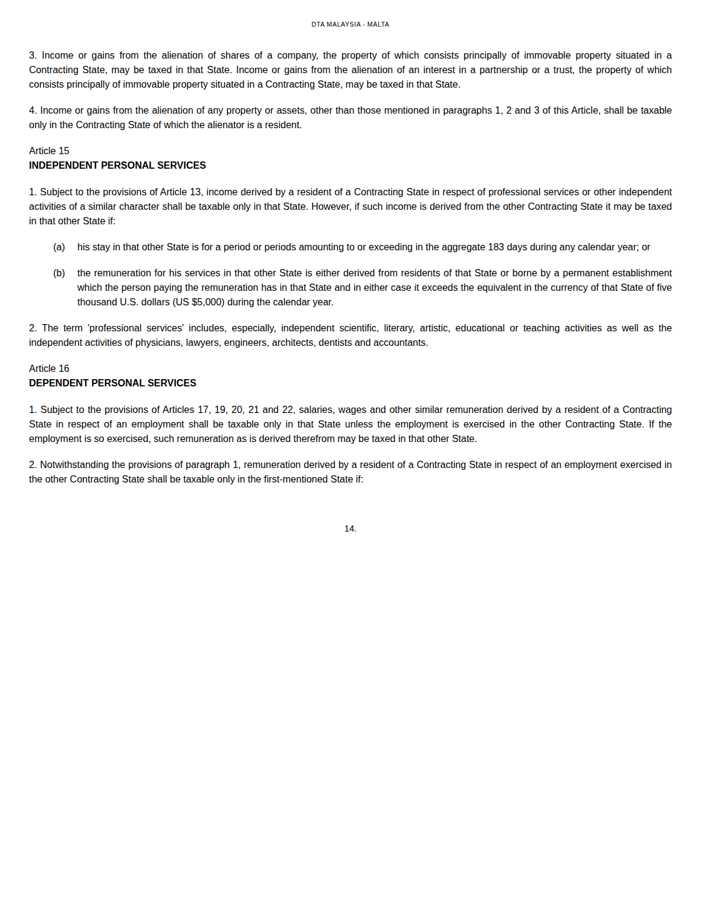DTA MALAYSIA - MALTA
3. Income or gains from the alienation of shares of a company, the property of which consists principally of immovable property situated in a Contracting State, may be taxed in that State. Income or gains from the alienation of an interest in a partnership or a trust, the property of which consists principally of immovable property situated in a Contracting State, may be taxed in that State.
4. Income or gains from the alienation of any property or assets, other than those mentioned in paragraphs 1, 2 and 3 of this Article, shall be taxable only in the Contracting State of which the alienator is a resident.
Article 15
INDEPENDENT PERSONAL SERVICES
1. Subject to the provisions of Article 13, income derived by a resident of a Contracting State in respect of professional services or other independent activities of a similar character shall be taxable only in that State. However, if such income is derived from the other Contracting State it may be taxed in that other State if:
(a) his stay in that other State is for a period or periods amounting to or exceeding in the aggregate 183 days during any calendar year; or
(b) the remuneration for his services in that other State is either derived from residents of that State or borne by a permanent establishment which the person paying the remuneration has in that State and in either case it exceeds the equivalent in the currency of that State of five thousand U.S. dollars (US $5,000) during the calendar year.
2. The term 'professional services' includes, especially, independent scientific, literary, artistic, educational or teaching activities as well as the independent activities of physicians, lawyers, engineers, architects, dentists and accountants.
Article 16
DEPENDENT PERSONAL SERVICES
1. Subject to the provisions of Articles 17, 19, 20, 21 and 22, salaries, wages and other similar remuneration derived by a resident of a Contracting State in respect of an employment shall be taxable only in that State unless the employment is exercised in the other Contracting State. If the employment is so exercised, such remuneration as is derived therefrom may be taxed in that other State.
2. Notwithstanding the provisions of paragraph 1, remuneration derived by a resident of a Contracting State in respect of an employment exercised in the other Contracting State shall be taxable only in the first-mentioned State if:
14.